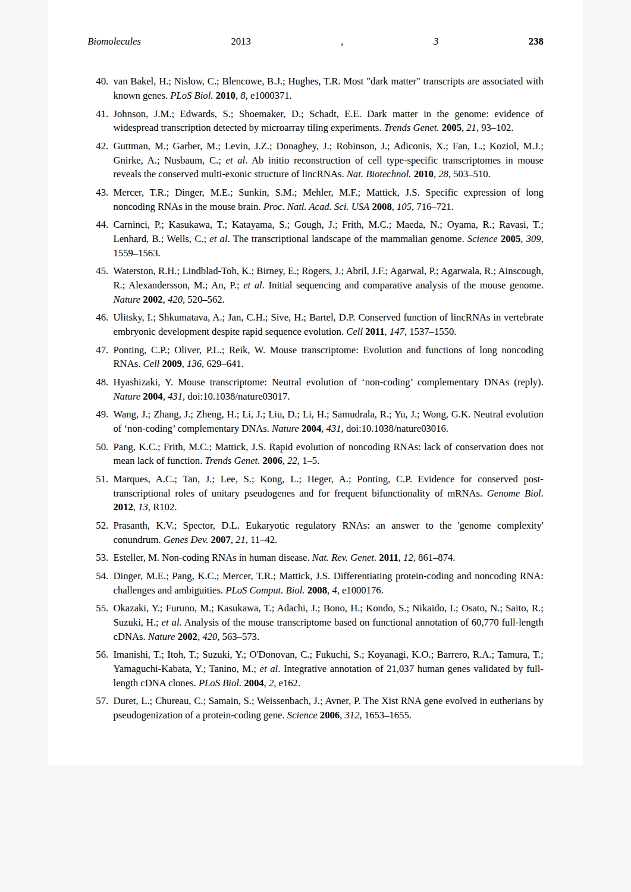Biomolecules 2013, 3 238
40. van Bakel, H.; Nislow, C.; Blencowe, B.J.; Hughes, T.R. Most "dark matter" transcripts are associated with known genes. PLoS Biol. 2010, 8, e1000371.
41. Johnson, J.M.; Edwards, S.; Shoemaker, D.; Schadt, E.E. Dark matter in the genome: evidence of widespread transcription detected by microarray tiling experiments. Trends Genet. 2005, 21, 93–102.
42. Guttman, M.; Garber, M.; Levin, J.Z.; Donaghey, J.; Robinson, J.; Adiconis, X.; Fan, L.; Koziol, M.J.; Gnirke, A.; Nusbaum, C.; et al. Ab initio reconstruction of cell type-specific transcriptomes in mouse reveals the conserved multi-exonic structure of lincRNAs. Nat. Biotechnol. 2010, 28, 503–510.
43. Mercer, T.R.; Dinger, M.E.; Sunkin, S.M.; Mehler, M.F.; Mattick, J.S. Specific expression of long noncoding RNAs in the mouse brain. Proc. Natl. Acad. Sci. USA 2008, 105, 716–721.
44. Carninci, P.; Kasukawa, T.; Katayama, S.; Gough, J.; Frith, M.C.; Maeda, N.; Oyama, R.; Ravasi, T.; Lenhard, B.; Wells, C.; et al. The transcriptional landscape of the mammalian genome. Science 2005, 309, 1559–1563.
45. Waterston, R.H.; Lindblad-Toh, K.; Birney, E.; Rogers, J.; Abril, J.F.; Agarwal, P.; Agarwala, R.; Ainscough, R.; Alexandersson, M.; An, P.; et al. Initial sequencing and comparative analysis of the mouse genome. Nature 2002, 420, 520–562.
46. Ulitsky, I.; Shkumatava, A.; Jan, C.H.; Sive, H.; Bartel, D.P. Conserved function of lincRNAs in vertebrate embryonic development despite rapid sequence evolution. Cell 2011, 147, 1537–1550.
47. Ponting, C.P.; Oliver, P.L.; Reik, W. Mouse transcriptome: Evolution and functions of long noncoding RNAs. Cell 2009, 136, 629–641.
48. Hyashizaki, Y. Mouse transcriptome: Neutral evolution of ‘non-coding’ complementary DNAs (reply). Nature 2004, 431, doi:10.1038/nature03017.
49. Wang, J.; Zhang, J.; Zheng, H.; Li, J.; Liu, D.; Li, H.; Samudrala, R.; Yu, J.; Wong, G.K. Neutral evolution of ‘non-coding’ complementary DNAs. Nature 2004, 431, doi:10.1038/nature03016.
50. Pang, K.C.; Frith, M.C.; Mattick, J.S. Rapid evolution of noncoding RNAs: lack of conservation does not mean lack of function. Trends Genet. 2006, 22, 1–5.
51. Marques, A.C.; Tan, J.; Lee, S.; Kong, L.; Heger, A.; Ponting, C.P. Evidence for conserved post-transcriptional roles of unitary pseudogenes and for frequent bifunctionality of mRNAs. Genome Biol. 2012, 13, R102.
52. Prasanth, K.V.; Spector, D.L. Eukaryotic regulatory RNAs: an answer to the 'genome complexity' conundrum. Genes Dev. 2007, 21, 11–42.
53. Esteller, M. Non-coding RNAs in human disease. Nat. Rev. Genet. 2011, 12, 861–874.
54. Dinger, M.E.; Pang, K.C.; Mercer, T.R.; Mattick, J.S. Differentiating protein-coding and noncoding RNA: challenges and ambiguities. PLoS Comput. Biol. 2008, 4, e1000176.
55. Okazaki, Y.; Furuno, M.; Kasukawa, T.; Adachi, J.; Bono, H.; Kondo, S.; Nikaido, I.; Osato, N.; Saito, R.; Suzuki, H.; et al. Analysis of the mouse transcriptome based on functional annotation of 60,770 full-length cDNAs. Nature 2002, 420, 563–573.
56. Imanishi, T.; Itoh, T.; Suzuki, Y.; O'Donovan, C.; Fukuchi, S.; Koyanagi, K.O.; Barrero, R.A.; Tamura, T.; Yamaguchi-Kabata, Y.; Tanino, M.; et al. Integrative annotation of 21,037 human genes validated by full-length cDNA clones. PLoS Biol. 2004, 2, e162.
57. Duret, L.; Chureau, C.; Samain, S.; Weissenbach, J.; Avner, P. The Xist RNA gene evolved in eutherians by pseudogenization of a protein-coding gene. Science 2006, 312, 1653–1655.